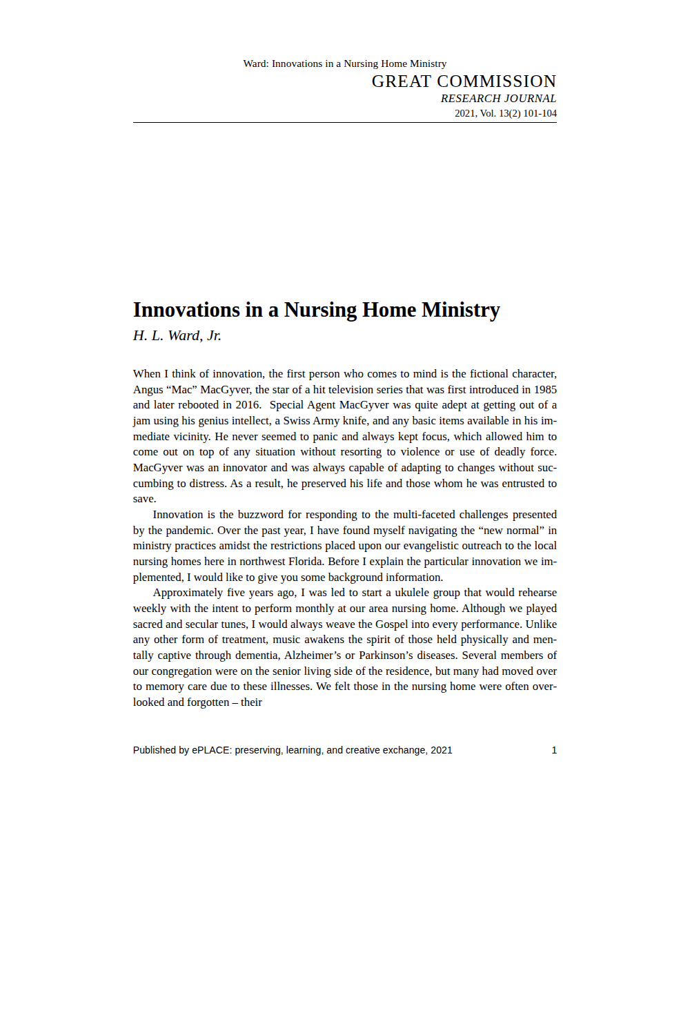Ward: Innovations in a Nursing Home Ministry
Great Commission
Research Journal
2021, Vol. 13(2) 101-104
Innovations in a Nursing Home Ministry
H. L. Ward, Jr.
When I think of innovation, the first person who comes to mind is the fictional character, Angus “Mac” MacGyver, the star of a hit television series that was first introduced in 1985 and later rebooted in 2016. Special Agent MacGyver was quite adept at getting out of a jam using his genius intellect, a Swiss Army knife, and any basic items available in his immediate vicinity. He never seemed to panic and always kept focus, which allowed him to come out on top of any situation without resorting to violence or use of deadly force. MacGyver was an innovator and was always capable of adapting to changes without succumbing to distress. As a result, he preserved his life and those whom he was entrusted to save.
Innovation is the buzzword for responding to the multi-faceted challenges presented by the pandemic. Over the past year, I have found myself navigating the “new normal” in ministry practices amidst the restrictions placed upon our evangelistic outreach to the local nursing homes here in northwest Florida. Before I explain the particular innovation we implemented, I would like to give you some background information.
Approximately five years ago, I was led to start a ukulele group that would rehearse weekly with the intent to perform monthly at our area nursing home. Although we played sacred and secular tunes, I would always weave the Gospel into every performance. Unlike any other form of treatment, music awakens the spirit of those held physically and mentally captive through dementia, Alzheimer’s or Parkinson’s diseases. Several members of our congregation were on the senior living side of the residence, but many had moved over to memory care due to these illnesses. We felt those in the nursing home were often overlooked and forgotten – their
Published by ePLACE: preserving, learning, and creative exchange, 2021
1